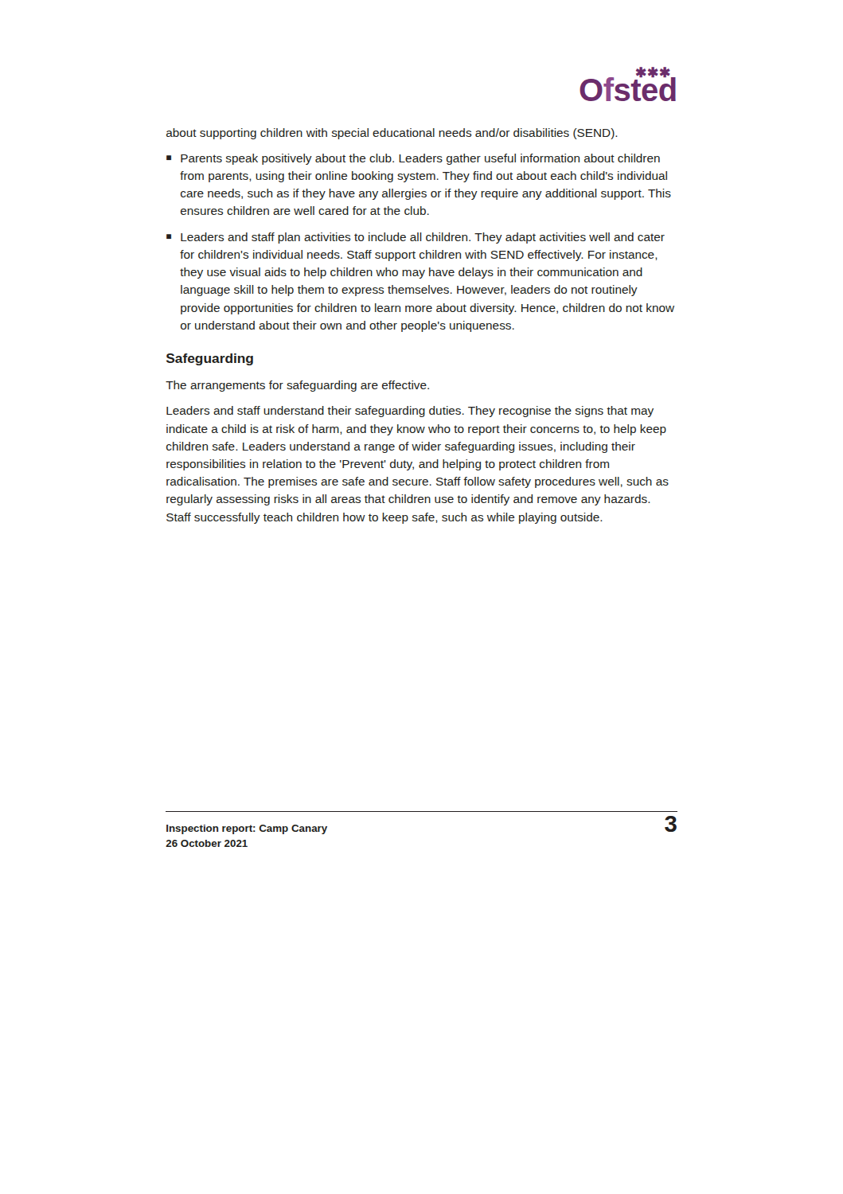✱✱✱ Ofsted
about supporting children with special educational needs and/or disabilities (SEND).
Parents speak positively about the club. Leaders gather useful information about children from parents, using their online booking system. They find out about each child's individual care needs, such as if they have any allergies or if they require any additional support. This ensures children are well cared for at the club.
Leaders and staff plan activities to include all children. They adapt activities well and cater for children's individual needs. Staff support children with SEND effectively. For instance, they use visual aids to help children who may have delays in their communication and language skill to help them to express themselves. However, leaders do not routinely provide opportunities for children to learn more about diversity. Hence, children do not know or understand about their own and other people's uniqueness.
Safeguarding
The arrangements for safeguarding are effective.
Leaders and staff understand their safeguarding duties. They recognise the signs that may indicate a child is at risk of harm, and they know who to report their concerns to, to help keep children safe. Leaders understand a range of wider safeguarding issues, including their responsibilities in relation to the 'Prevent' duty, and helping to protect children from radicalisation. The premises are safe and secure. Staff follow safety procedures well, such as regularly assessing risks in all areas that children use to identify and remove any hazards. Staff successfully teach children how to keep safe, such as while playing outside.
Inspection report: Camp Canary
26 October 2021
3